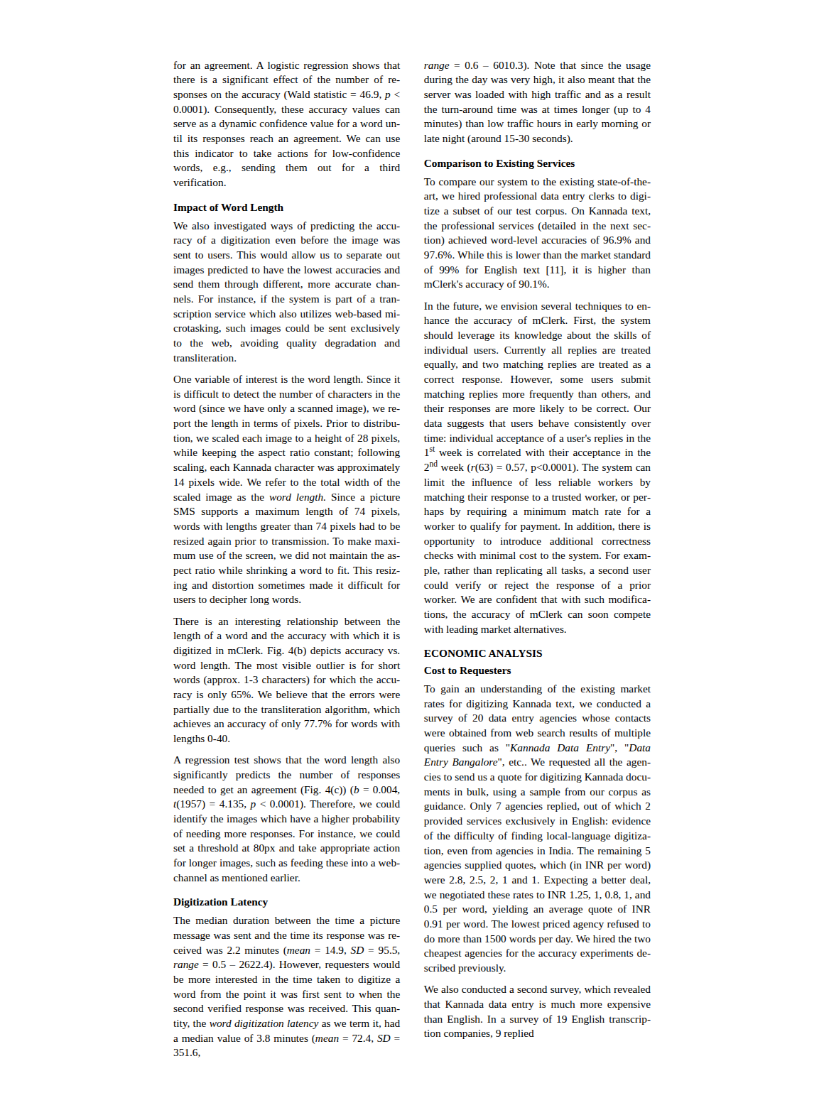for an agreement. A logistic regression shows that there is a significant effect of the number of responses on the accuracy (Wald statistic = 46.9, p < 0.0001). Consequently, these accuracy values can serve as a dynamic confidence value for a word until its responses reach an agreement. We can use this indicator to take actions for low-confidence words, e.g., sending them out for a third verification.
Impact of Word Length
We also investigated ways of predicting the accuracy of a digitization even before the image was sent to users. This would allow us to separate out images predicted to have the lowest accuracies and send them through different, more accurate channels. For instance, if the system is part of a transcription service which also utilizes web-based microtasking, such images could be sent exclusively to the web, avoiding quality degradation and transliteration.
One variable of interest is the word length. Since it is difficult to detect the number of characters in the word (since we have only a scanned image), we report the length in terms of pixels. Prior to distribution, we scaled each image to a height of 28 pixels, while keeping the aspect ratio constant; following scaling, each Kannada character was approximately 14 pixels wide. We refer to the total width of the scaled image as the word length. Since a picture SMS supports a maximum length of 74 pixels, words with lengths greater than 74 pixels had to be resized again prior to transmission. To make maximum use of the screen, we did not maintain the aspect ratio while shrinking a word to fit. This resizing and distortion sometimes made it difficult for users to decipher long words.
There is an interesting relationship between the length of a word and the accuracy with which it is digitized in mClerk. Fig. 4(b) depicts accuracy vs. word length. The most visible outlier is for short words (approx. 1-3 characters) for which the accuracy is only 65%. We believe that the errors were partially due to the transliteration algorithm, which achieves an accuracy of only 77.7% for words with lengths 0-40.
A regression test shows that the word length also significantly predicts the number of responses needed to get an agreement (Fig. 4(c)) (b = 0.004, t(1957) = 4.135, p < 0.0001). Therefore, we could identify the images which have a higher probability of needing more responses. For instance, we could set a threshold at 80px and take appropriate action for longer images, such as feeding these into a web-channel as mentioned earlier.
Digitization Latency
The median duration between the time a picture message was sent and the time its response was received was 2.2 minutes (mean = 14.9, SD = 95.5, range = 0.5 – 2622.4). However, requesters would be more interested in the time taken to digitize a word from the point it was first sent to when the second verified response was received. This quantity, the word digitization latency as we term it, had a median value of 3.8 minutes (mean = 72.4, SD = 351.6,
range = 0.6 – 6010.3). Note that since the usage during the day was very high, it also meant that the server was loaded with high traffic and as a result the turn-around time was at times longer (up to 4 minutes) than low traffic hours in early morning or late night (around 15-30 seconds).
Comparison to Existing Services
To compare our system to the existing state-of-the-art, we hired professional data entry clerks to digitize a subset of our test corpus. On Kannada text, the professional services (detailed in the next section) achieved word-level accuracies of 96.9% and 97.6%. While this is lower than the market standard of 99% for English text [11], it is higher than mClerk's accuracy of 90.1%.
In the future, we envision several techniques to enhance the accuracy of mClerk. First, the system should leverage its knowledge about the skills of individual users. Currently all replies are treated equally, and two matching replies are treated as a correct response. However, some users submit matching replies more frequently than others, and their responses are more likely to be correct. Our data suggests that users behave consistently over time: individual acceptance of a user's replies in the 1st week is correlated with their acceptance in the 2nd week (r(63) = 0.57, p<0.0001). The system can limit the influence of less reliable workers by matching their response to a trusted worker, or perhaps by requiring a minimum match rate for a worker to qualify for payment. In addition, there is opportunity to introduce additional correctness checks with minimal cost to the system. For example, rather than replicating all tasks, a second user could verify or reject the response of a prior worker. We are confident that with such modifications, the accuracy of mClerk can soon compete with leading market alternatives.
Economic Analysis
Cost to Requesters
To gain an understanding of the existing market rates for digitizing Kannada text, we conducted a survey of 20 data entry agencies whose contacts were obtained from web search results of multiple queries such as "Kannada Data Entry", "Data Entry Bangalore", etc.. We requested all the agencies to send us a quote for digitizing Kannada documents in bulk, using a sample from our corpus as guidance. Only 7 agencies replied, out of which 2 provided services exclusively in English: evidence of the difficulty of finding local-language digitization, even from agencies in India. The remaining 5 agencies supplied quotes, which (in INR per word) were 2.8, 2.5, 2, 1 and 1. Expecting a better deal, we negotiated these rates to INR 1.25, 1, 0.8, 1, and 0.5 per word, yielding an average quote of INR 0.91 per word. The lowest priced agency refused to do more than 1500 words per day. We hired the two cheapest agencies for the accuracy experiments described previously.
We also conducted a second survey, which revealed that Kannada data entry is much more expensive than English. In a survey of 19 English transcription companies, 9 replied